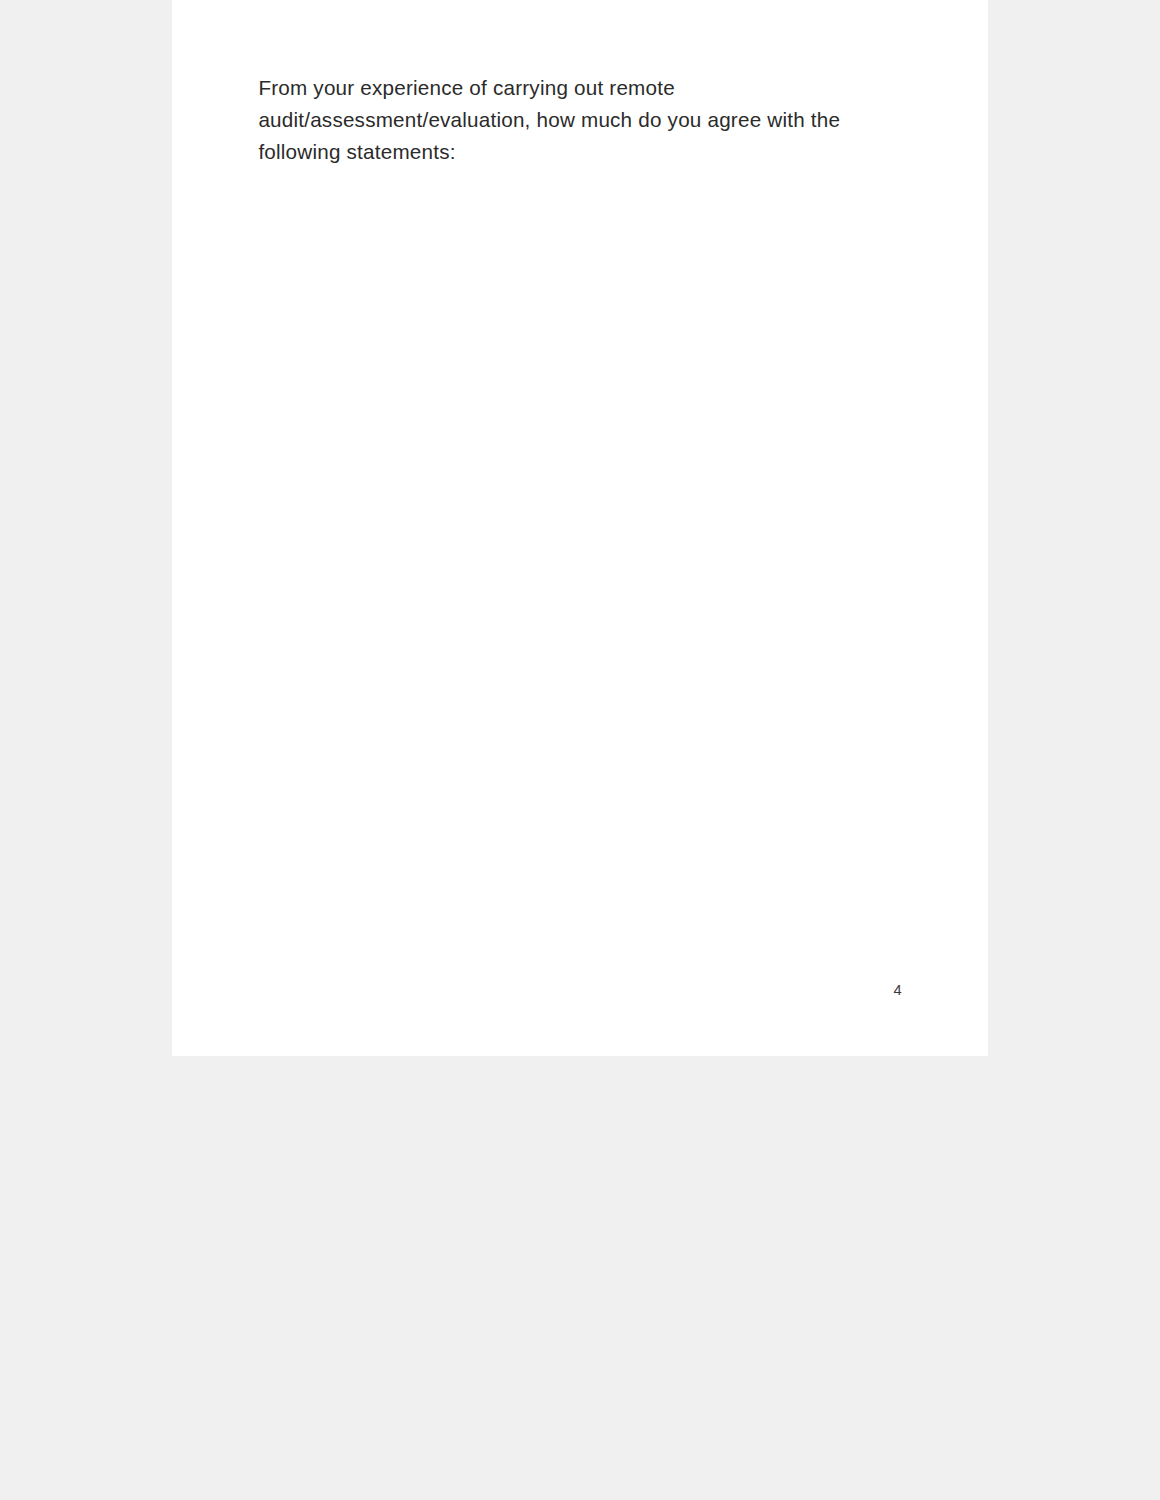From your experience of carrying out remote audit/assessment/evaluation, how much do you agree with the following statements:
4